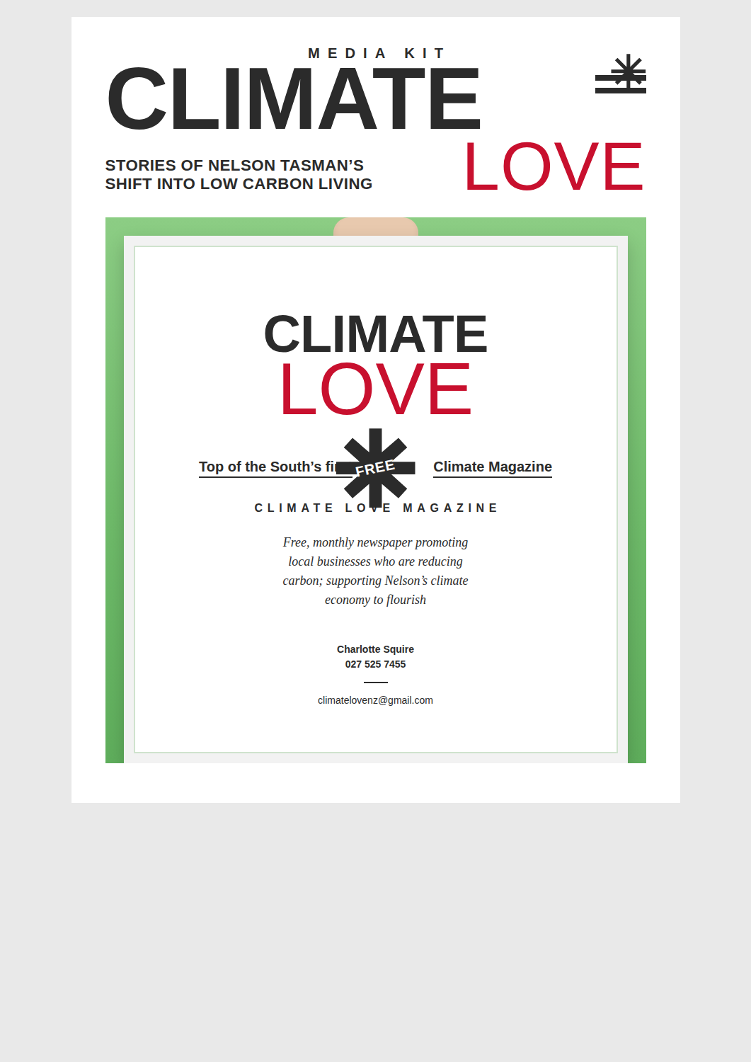Media Kit
Climate✳
Stories of Nelson Tasman’s
shift into low carbon living
Love
Climate
Love
Top of the South’s first FREE Climate Magazine
Climate Love Magazine
Free, monthly newspaper promoting local businesses who are reducing carbon; supporting Nelson’s climate economy to flourish
Charlotte Squire
027 525 7455
climatelovenz@gmail.com
A person holds a poster for Climate Love magazine against a green background.